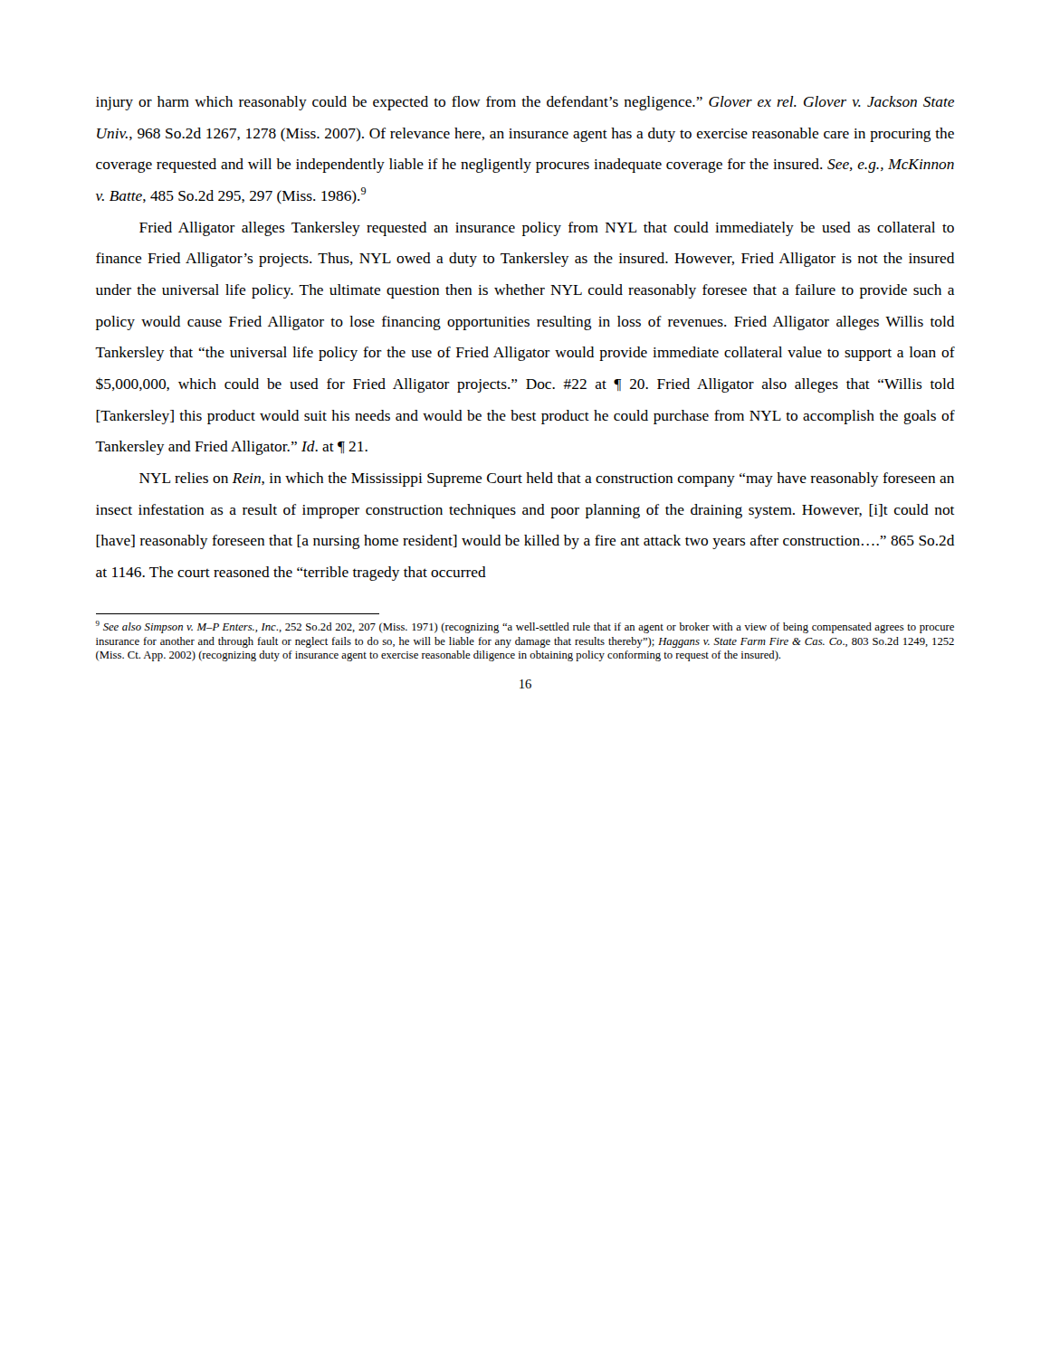injury or harm which reasonably could be expected to flow from the defendant’s negligence.” Glover ex rel. Glover v. Jackson State Univ., 968 So.2d 1267, 1278 (Miss. 2007). Of relevance here, an insurance agent has a duty to exercise reasonable care in procuring the coverage requested and will be independently liable if he negligently procures inadequate coverage for the insured. See, e.g., McKinnon v. Batte, 485 So.2d 295, 297 (Miss. 1986).9
Fried Alligator alleges Tankersley requested an insurance policy from NYL that could immediately be used as collateral to finance Fried Alligator’s projects. Thus, NYL owed a duty to Tankersley as the insured. However, Fried Alligator is not the insured under the universal life policy. The ultimate question then is whether NYL could reasonably foresee that a failure to provide such a policy would cause Fried Alligator to lose financing opportunities resulting in loss of revenues. Fried Alligator alleges Willis told Tankersley that “the universal life policy for the use of Fried Alligator would provide immediate collateral value to support a loan of $5,000,000, which could be used for Fried Alligator projects.” Doc. #22 at ¶ 20. Fried Alligator also alleges that “Willis told [Tankersley] this product would suit his needs and would be the best product he could purchase from NYL to accomplish the goals of Tankersley and Fried Alligator.” Id. at ¶ 21.
NYL relies on Rein, in which the Mississippi Supreme Court held that a construction company “may have reasonably foreseen an insect infestation as a result of improper construction techniques and poor planning of the draining system. However, [i]t could not [have] reasonably foreseen that [a nursing home resident] would be killed by a fire ant attack two years after construction….” 865 So.2d at 1146. The court reasoned the “terrible tragedy that occurred
9 See also Simpson v. M–P Enters., Inc., 252 So.2d 202, 207 (Miss. 1971) (recognizing “a well-settled rule that if an agent or broker with a view of being compensated agrees to procure insurance for another and through fault or neglect fails to do so, he will be liable for any damage that results thereby”); Haggans v. State Farm Fire & Cas. Co., 803 So.2d 1249, 1252 (Miss. Ct. App. 2002) (recognizing duty of insurance agent to exercise reasonable diligence in obtaining policy conforming to request of the insured).
16